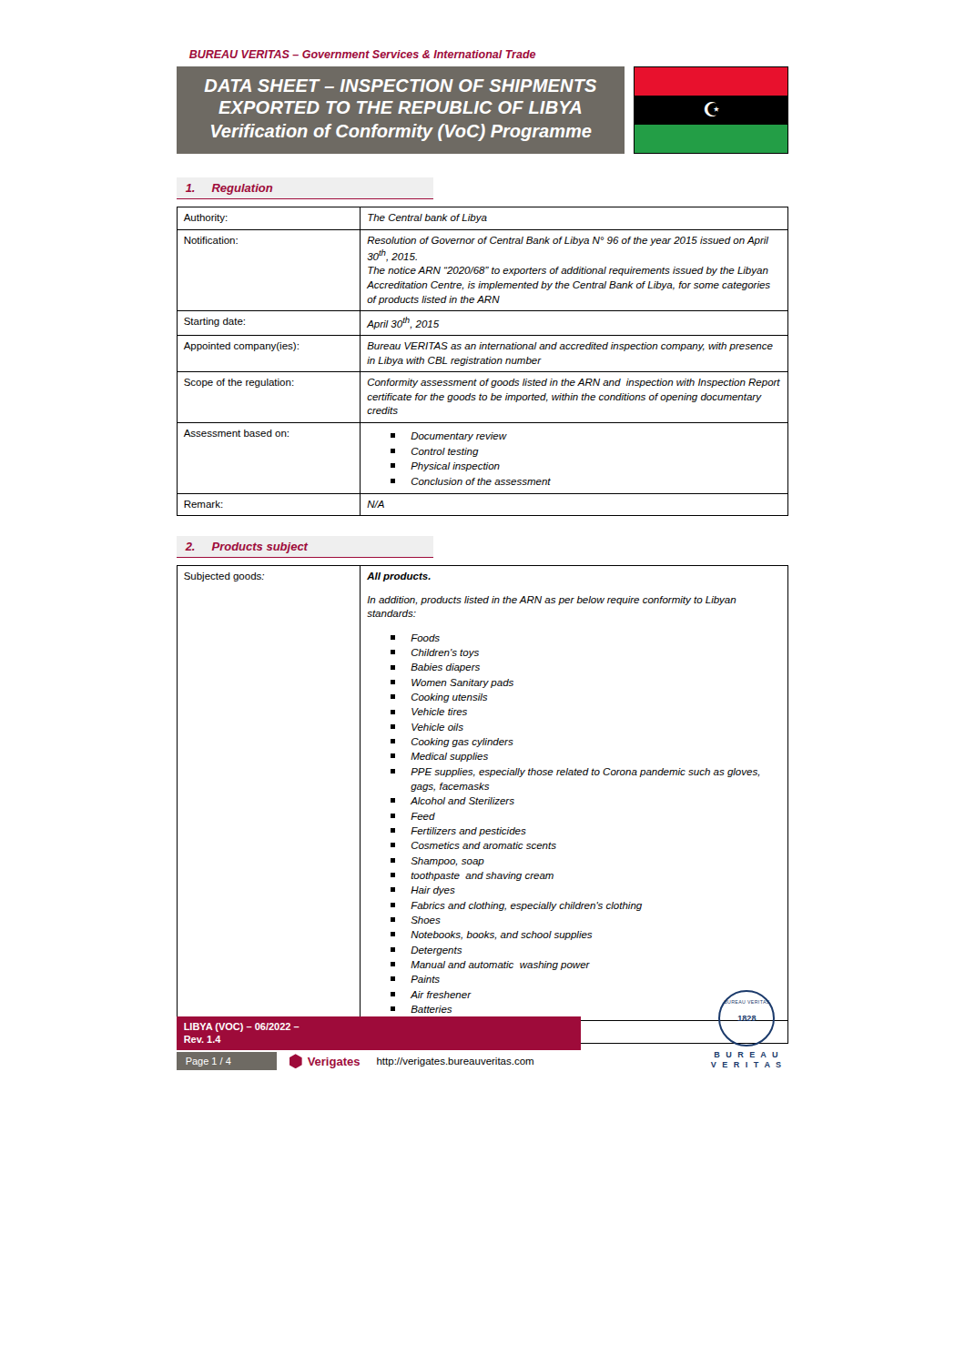BUREAU VERITAS – Government Services & International Trade
DATA SHEET – INSPECTION OF SHIPMENTS
EXPORTED TO THE REPUBLIC OF LIBYA
Verification of Conformity (VoC) Programme
☪
1. Regulation
| Authority: | The Central bank of Libya |
| Notification: | Resolution of Governor of Central Bank of Libya N° 96 of the year 2015 issued on April 30 th , 2015. The notice ARN “2020/68” to exporters of additional requirements issued by the Libyan Accreditation Centre, is implemented by the Central Bank of Libya, for some categories of products listed in the ARN |
| Starting date: | April 30 th , 2015 |
| Appointed company(ies): | Bureau VERITAS as an international and accredited inspection company, with presence in Libya with CBL registration number |
| Scope of the regulation: | Conformity assessment of goods listed in the ARN and inspection with Inspection Report certificate for the goods to be imported, within the conditions of opening documentary credits |
| Assessment based on: | Documentary review Control testing Physical inspection Conclusion of the assessment |
| Remark: | N/A |
2. Products subject
| Subjected goods : | All products. In addition, products listed in the ARN as per below require conformity to Libyan standards: Foods Children's toys Babies diapers Women Sanitary pads Cooking utensils Vehicle tires Vehicle oils Cooking gas cylinders Medical supplies PPE supplies, especially those related to Corona pandemic such as gloves, gags, facemasks Alcohol and Sterilizers Feed Fertilizers and pesticides Cosmetics and aromatic scents Shampoo, soap toothpaste and shaving cream Hair dyes Fabrics and clothing, especially children's clothing Shoes Notebooks, books, and school supplies Detergents Manual and automatic washing power Paints Air freshener Batteries |
| Second-hand goods: | Allowed |
LIBYA (VOC) – 06/2022 –
Rev. 1.4
Page 1 / 4
Verigates
http://verigates.bureauveritas.com
B U R E A U
V E R I T A S